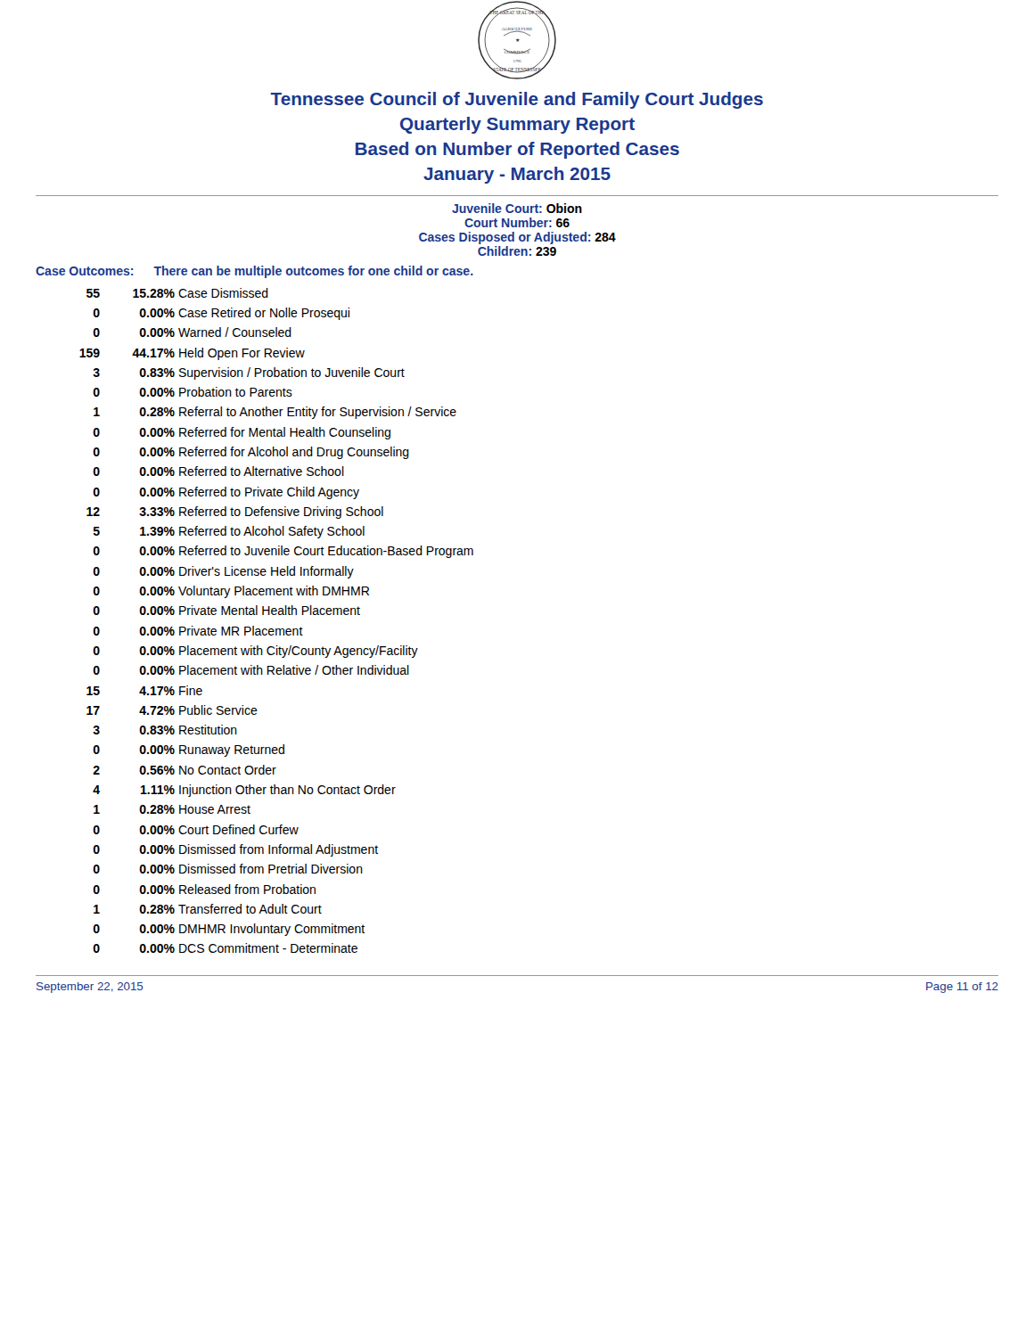THE GREAT SEAL OF THE STATE OF TENNESSEE AGRICULTURE COMMERCE ★ 1796
Tennessee Council of Juvenile and Family Court Judges
Quarterly Summary Report
Based on Number of Reported Cases
January - March 2015
Juvenile Court: Obion
Court Number: 66
Cases Disposed or Adjusted: 284
Children: 239
Case Outcomes: There can be multiple outcomes for one child or case.
| 55 | 15.28% | Case Dismissed |
| 0 | 0.00% | Case Retired or Nolle Prosequi |
| 0 | 0.00% | Warned / Counseled |
| 159 | 44.17% | Held Open For Review |
| 3 | 0.83% | Supervision / Probation to Juvenile Court |
| 0 | 0.00% | Probation to Parents |
| 1 | 0.28% | Referral to Another Entity for Supervision / Service |
| 0 | 0.00% | Referred for Mental Health Counseling |
| 0 | 0.00% | Referred for Alcohol and Drug Counseling |
| 0 | 0.00% | Referred to Alternative School |
| 0 | 0.00% | Referred to Private Child Agency |
| 12 | 3.33% | Referred to Defensive Driving School |
| 5 | 1.39% | Referred to Alcohol Safety School |
| 0 | 0.00% | Referred to Juvenile Court Education-Based Program |
| 0 | 0.00% | Driver's License Held Informally |
| 0 | 0.00% | Voluntary Placement with DMHMR |
| 0 | 0.00% | Private Mental Health Placement |
| 0 | 0.00% | Private MR Placement |
| 0 | 0.00% | Placement with City/County Agency/Facility |
| 0 | 0.00% | Placement with Relative / Other Individual |
| 15 | 4.17% | Fine |
| 17 | 4.72% | Public Service |
| 3 | 0.83% | Restitution |
| 0 | 0.00% | Runaway Returned |
| 2 | 0.56% | No Contact Order |
| 4 | 1.11% | Injunction Other than No Contact Order |
| 1 | 0.28% | House Arrest |
| 0 | 0.00% | Court Defined Curfew |
| 0 | 0.00% | Dismissed from Informal Adjustment |
| 0 | 0.00% | Dismissed from Pretrial Diversion |
| 0 | 0.00% | Released from Probation |
| 1 | 0.28% | Transferred to Adult Court |
| 0 | 0.00% | DMHMR Involuntary Commitment |
| 0 | 0.00% | DCS Commitment - Determinate |
September 22, 2015
Page 11 of 12